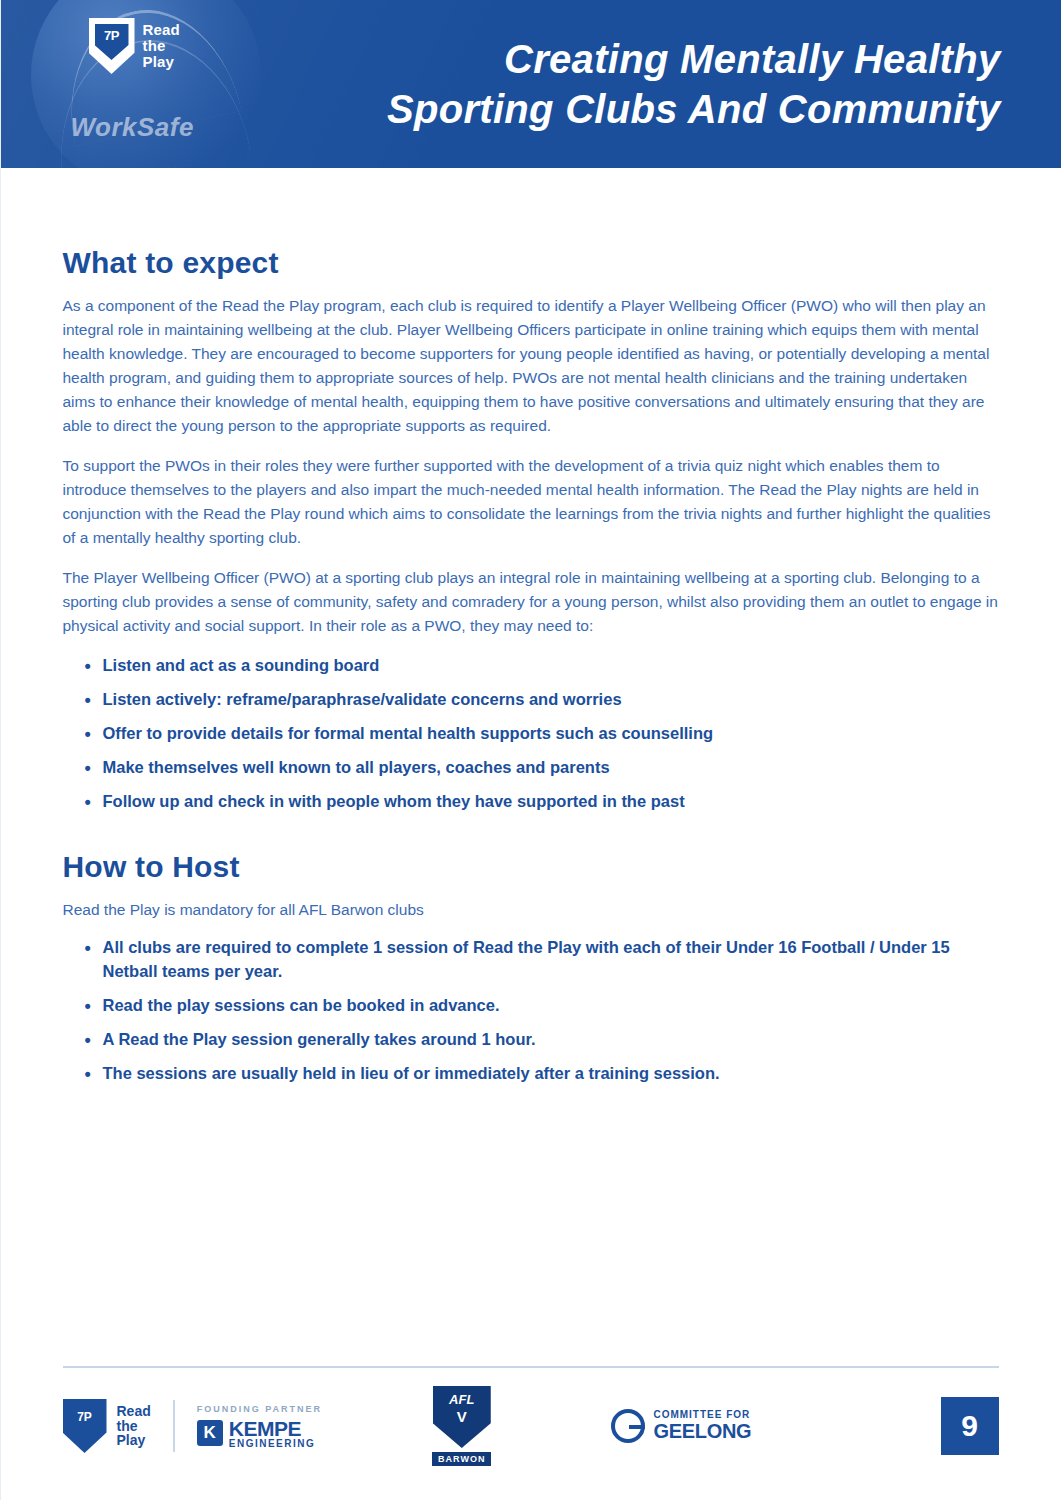7P
Read
the
Play
WorkSafe
Creating Mentally Healthy
Sporting Clubs And Community
What to expect
As a component of the Read the Play program, each club is required to identify a Player Wellbeing Officer (PWO) who will then play an integral role in maintaining wellbeing at the club. Player Wellbeing Officers participate in online training which equips them with mental health knowledge. They are encouraged to become supporters for young people identified as having, or potentially developing a mental health program, and guiding them to appropriate sources of help. PWOs are not mental health clinicians and the training undertaken aims to enhance their knowledge of mental health, equipping them to have positive conversations and ultimately ensuring that they are able to direct the young person to the appropriate supports as required.
To support the PWOs in their roles they were further supported with the development of a trivia quiz night which enables them to introduce themselves to the players and also impart the much-needed mental health information. The Read the Play nights are held in conjunction with the Read the Play round which aims to consolidate the learnings from the trivia nights and further highlight the qualities of a mentally healthy sporting club.
The Player Wellbeing Officer (PWO) at a sporting club plays an integral role in maintaining wellbeing at a sporting club. Belonging to a sporting club provides a sense of community, safety and comradery for a young person, whilst also providing them an outlet to engage in physical activity and social support. In their role as a PWO, they may need to:
Listen and act as a sounding board
Listen actively: reframe/paraphrase/validate concerns and worries
Offer to provide details for formal mental health supports such as counselling
Make themselves well known to all players, coaches and parents
Follow up and check in with people whom they have supported in the past
How to Host
Read the Play is mandatory for all AFL Barwon clubs
All clubs are required to complete 1 session of Read the Play with each of their Under 16 Football / Under 15 Netball teams per year.
Read the play sessions can be booked in advance.
A Read the Play session generally takes around 1 hour.
The sessions are usually held in lieu of or immediately after a training session.
7P
Read
the
Play
FOUNDING PARTNER
K
KEMPE
ENGINEERING
AFL
V
BARWON
COMMITTEE FOR
GEELONG
9